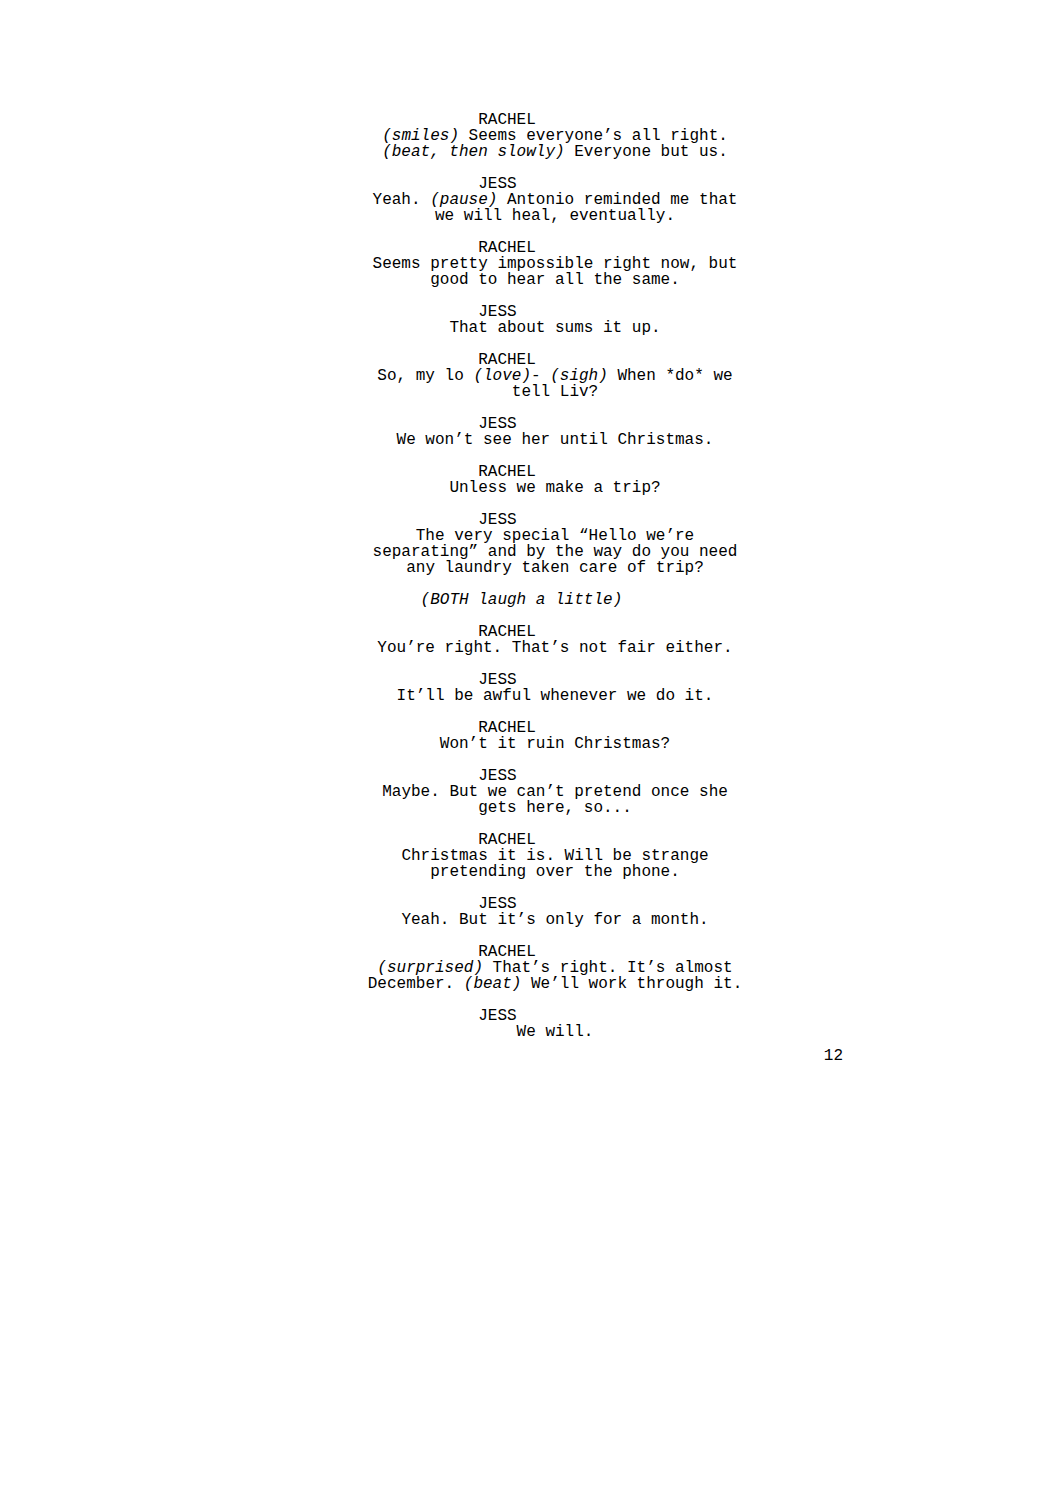RACHEL
(smiles) Seems everyone’s all right. (beat, then slowly) Everyone but us.
JESS
Yeah. (pause) Antonio reminded me that we will heal, eventually.
RACHEL
Seems pretty impossible right now, but good to hear all the same.
JESS
That about sums it up.
RACHEL
So, my lo (love)- (sigh) When *do* we tell Liv?
JESS
We won’t see her until Christmas.
RACHEL
Unless we make a trip?
JESS
The very special “Hello we’re separating” and by the way do you need any laundry taken care of trip?
(BOTH laugh a little)
RACHEL
You’re right. That’s not fair either.
JESS
It’ll be awful whenever we do it.
RACHEL
Won’t it ruin Christmas?
JESS
Maybe. But we can’t pretend once she gets here, so...
RACHEL
Christmas it is. Will be strange pretending over the phone.
JESS
Yeah. But it’s only for a month.
RACHEL
(surprised) That’s right. It’s almost December. (beat) We’ll work through it.
JESS
We will.
12